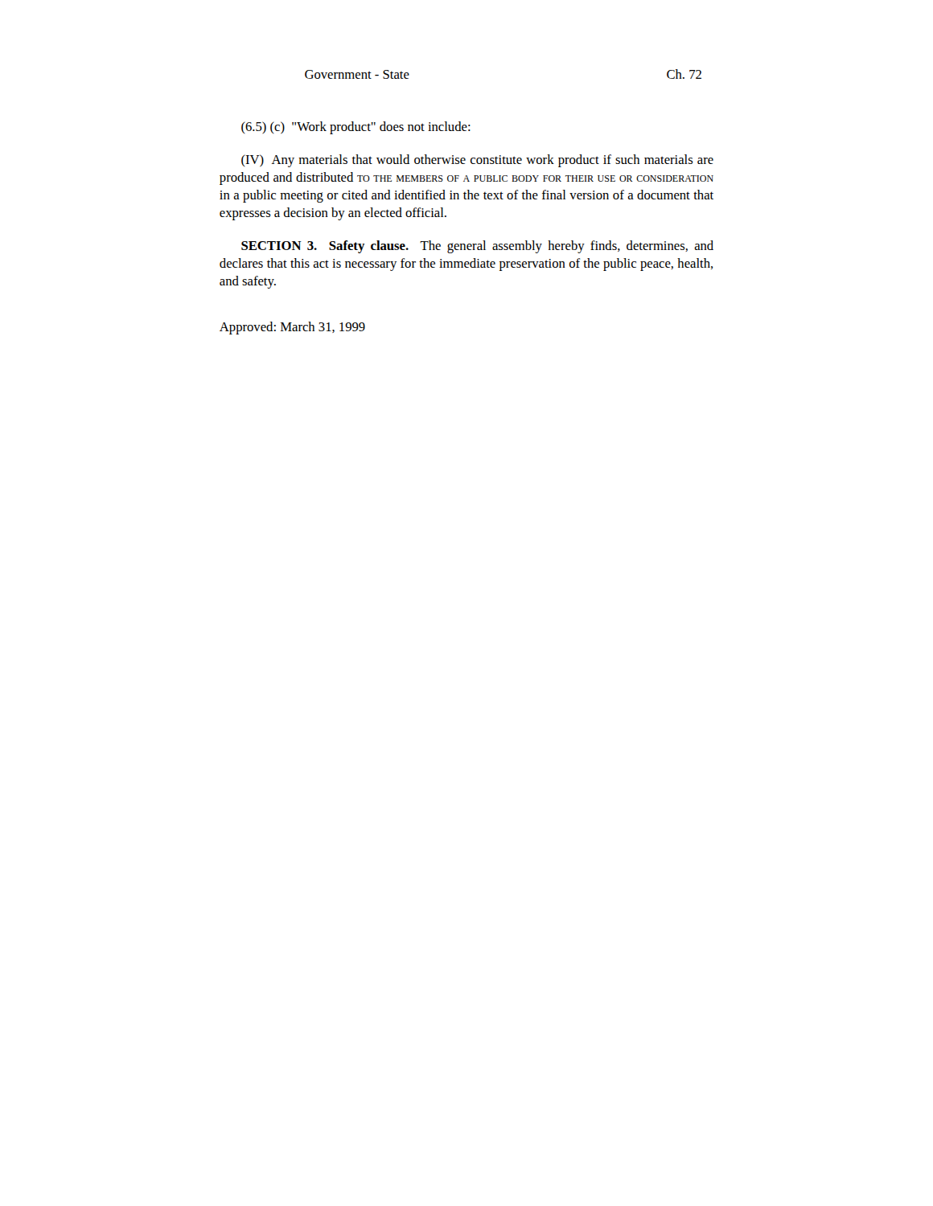Government - State Ch. 72
(6.5) (c) "Work product" does not include:
(IV) Any materials that would otherwise constitute work product if such materials are produced and distributed to the members of a public body for their use or consideration in a public meeting or cited and identified in the text of the final version of a document that expresses a decision by an elected official.
SECTION 3. Safety clause. The general assembly hereby finds, determines, and declares that this act is necessary for the immediate preservation of the public peace, health, and safety.
Approved: March 31, 1999